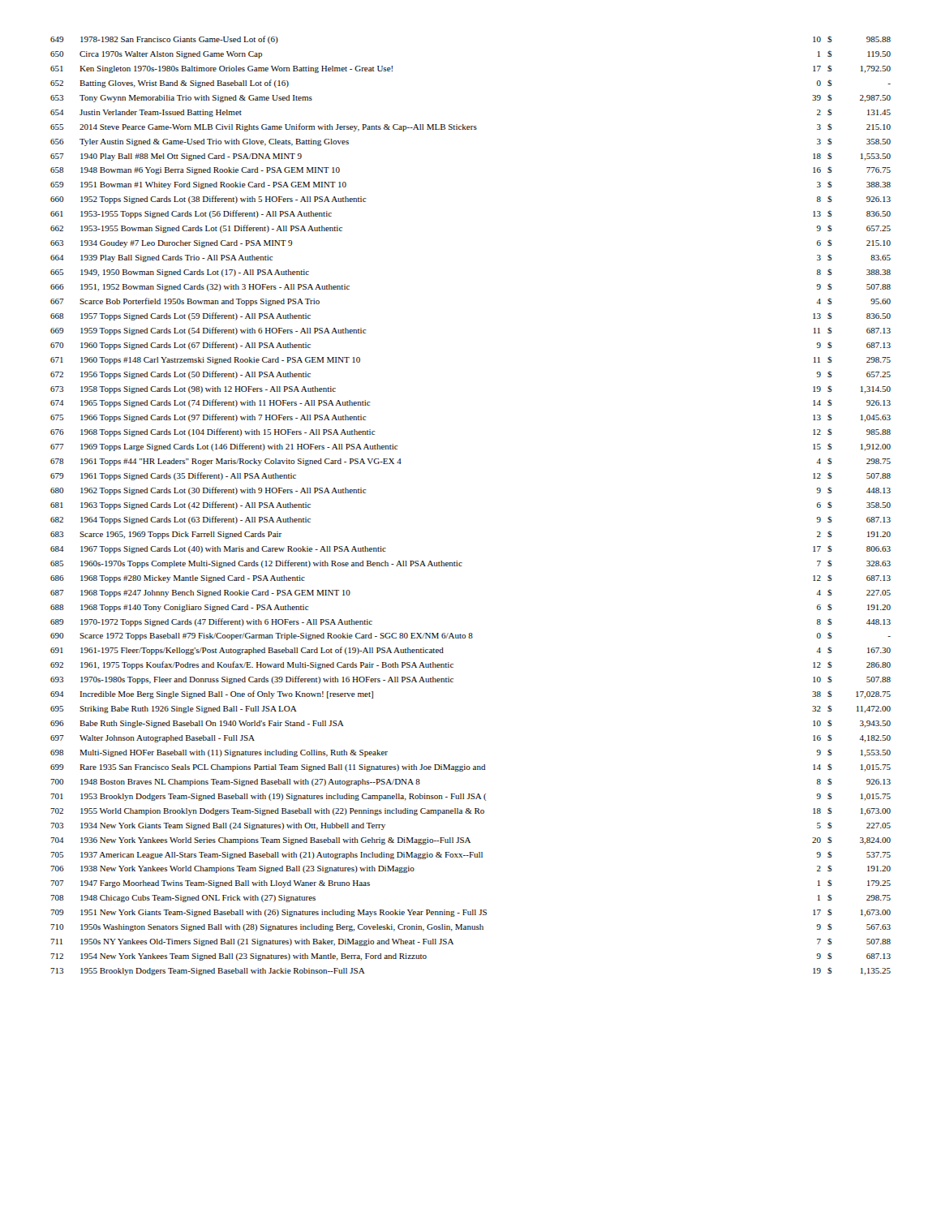| 649 | 1978-1982 San Francisco Giants Game-Used Lot of (6) | 10 | $ | 985.88 |
| 650 | Circa 1970s Walter Alston Signed Game Worn Cap | 1 | $ | 119.50 |
| 651 | Ken Singleton 1970s-1980s Baltimore Orioles Game Worn Batting Helmet - Great Use! | 17 | $ | 1,792.50 |
| 652 | Batting Gloves, Wrist Band & Signed Baseball Lot of (16) | 0 | $ | - |
| 653 | Tony Gwynn Memorabilia Trio with Signed & Game Used Items | 39 | $ | 2,987.50 |
| 654 | Justin Verlander Team-Issued Batting Helmet | 2 | $ | 131.45 |
| 655 | 2014 Steve Pearce Game-Worn MLB Civil Rights Game Uniform with Jersey, Pants & Cap--All MLB Stickers | 3 | $ | 215.10 |
| 656 | Tyler Austin Signed & Game-Used Trio with Glove, Cleats, Batting Gloves | 3 | $ | 358.50 |
| 657 | 1940 Play Ball #88 Mel Ott Signed Card - PSA/DNA MINT 9 | 18 | $ | 1,553.50 |
| 658 | 1948 Bowman #6 Yogi Berra Signed Rookie Card - PSA GEM MINT 10 | 16 | $ | 776.75 |
| 659 | 1951 Bowman #1 Whitey Ford Signed Rookie Card - PSA GEM MINT 10 | 3 | $ | 388.38 |
| 660 | 1952 Topps Signed Cards Lot (38 Different) with 5 HOFers - All PSA Authentic | 8 | $ | 926.13 |
| 661 | 1953-1955 Topps Signed Cards Lot (56 Different) - All PSA Authentic | 13 | $ | 836.50 |
| 662 | 1953-1955 Bowman Signed Cards Lot (51 Different) - All PSA Authentic | 9 | $ | 657.25 |
| 663 | 1934 Goudey #7 Leo Durocher Signed Card - PSA MINT 9 | 6 | $ | 215.10 |
| 664 | 1939 Play Ball Signed Cards Trio - All PSA Authentic | 3 | $ | 83.65 |
| 665 | 1949, 1950 Bowman Signed Cards Lot (17) - All PSA Authentic | 8 | $ | 388.38 |
| 666 | 1951, 1952 Bowman Signed Cards (32) with 3 HOFers - All PSA Authentic | 9 | $ | 507.88 |
| 667 | Scarce Bob Porterfield 1950s Bowman and Topps Signed PSA Trio | 4 | $ | 95.60 |
| 668 | 1957 Topps Signed Cards Lot (59 Different) - All PSA Authentic | 13 | $ | 836.50 |
| 669 | 1959 Topps Signed Cards Lot (54 Different) with 6 HOFers - All PSA Authentic | 11 | $ | 687.13 |
| 670 | 1960 Topps Signed Cards Lot (67 Different) - All PSA Authentic | 9 | $ | 687.13 |
| 671 | 1960 Topps #148 Carl Yastrzemski Signed Rookie Card - PSA GEM MINT 10 | 11 | $ | 298.75 |
| 672 | 1956 Topps Signed Cards Lot (50 Different) - All PSA Authentic | 9 | $ | 657.25 |
| 673 | 1958 Topps Signed Cards Lot (98) with 12 HOFers - All PSA Authentic | 19 | $ | 1,314.50 |
| 674 | 1965 Topps Signed Cards Lot (74 Different) with 11 HOFers - All PSA Authentic | 14 | $ | 926.13 |
| 675 | 1966 Topps Signed Cards Lot (97 Different) with 7 HOFers - All PSA Authentic | 13 | $ | 1,045.63 |
| 676 | 1968 Topps Signed Cards Lot (104 Different) with 15 HOFers - All PSA Authentic | 12 | $ | 985.88 |
| 677 | 1969 Topps Large Signed Cards Lot (146 Different) with 21 HOFers - All PSA Authentic | 15 | $ | 1,912.00 |
| 678 | 1961 Topps #44 "HR Leaders" Roger Maris/Rocky Colavito Signed Card - PSA VG-EX 4 | 4 | $ | 298.75 |
| 679 | 1961 Topps Signed Cards (35 Different) - All PSA Authentic | 12 | $ | 507.88 |
| 680 | 1962 Topps Signed Cards Lot (30 Different) with 9 HOFers - All PSA Authentic | 9 | $ | 448.13 |
| 681 | 1963 Topps Signed Cards Lot (42 Different) - All PSA Authentic | 6 | $ | 358.50 |
| 682 | 1964 Topps Signed Cards Lot (63 Different) - All PSA Authentic | 9 | $ | 687.13 |
| 683 | Scarce 1965, 1969 Topps Dick Farrell Signed Cards Pair | 2 | $ | 191.20 |
| 684 | 1967 Topps Signed Cards Lot (40) with Maris and Carew Rookie - All PSA Authentic | 17 | $ | 806.63 |
| 685 | 1960s-1970s Topps Complete Multi-Signed Cards (12 Different) with Rose and Bench - All PSA Authentic | 7 | $ | 328.63 |
| 686 | 1968 Topps #280 Mickey Mantle Signed Card - PSA Authentic | 12 | $ | 687.13 |
| 687 | 1968 Topps #247 Johnny Bench Signed Rookie Card - PSA GEM MINT 10 | 4 | $ | 227.05 |
| 688 | 1968 Topps #140 Tony Conigliaro Signed Card - PSA Authentic | 6 | $ | 191.20 |
| 689 | 1970-1972 Topps Signed Cards (47 Different) with 6 HOFers - All PSA Authentic | 8 | $ | 448.13 |
| 690 | Scarce 1972 Topps Baseball #79 Fisk/Cooper/Garman Triple-Signed Rookie Card - SGC 80 EX/NM 6/Auto 8 | 0 | $ | - |
| 691 | 1961-1975 Fleer/Topps/Kellogg's/Post Autographed Baseball Card Lot of (19)-All PSA Authenticated | 4 | $ | 167.30 |
| 692 | 1961, 1975 Topps Koufax/Podres and Koufax/E. Howard Multi-Signed Cards Pair - Both PSA Authentic | 12 | $ | 286.80 |
| 693 | 1970s-1980s Topps, Fleer and Donruss Signed Cards (39 Different) with 16 HOFers - All PSA Authentic | 10 | $ | 507.88 |
| 694 | Incredible Moe Berg Single Signed Ball - One of Only Two Known! [reserve met] | 38 | $ | 17,028.75 |
| 695 | Striking Babe Ruth 1926 Single Signed Ball - Full JSA LOA | 32 | $ | 11,472.00 |
| 696 | Babe Ruth Single-Signed Baseball On 1940 World's Fair Stand - Full JSA | 10 | $ | 3,943.50 |
| 697 | Walter Johnson Autographed Baseball - Full JSA | 16 | $ | 4,182.50 |
| 698 | Multi-Signed HOFer Baseball with (11) Signatures including Collins, Ruth & Speaker | 9 | $ | 1,553.50 |
| 699 | Rare 1935 San Francisco Seals PCL Champions Partial Team Signed Ball (11 Signatures) with Joe DiMaggio and | 14 | $ | 1,015.75 |
| 700 | 1948 Boston Braves NL Champions Team-Signed Baseball with (27) Autographs--PSA/DNA 8 | 8 | $ | 926.13 |
| 701 | 1953 Brooklyn Dodgers Team-Signed Baseball with (19) Signatures including Campanella, Robinson - Full JSA ( | 9 | $ | 1,015.75 |
| 702 | 1955 World Champion Brooklyn Dodgers Team-Signed Baseball with (22) Pennings including Campanella & Ro | 18 | $ | 1,673.00 |
| 703 | 1934 New York Giants Team Signed Ball (24 Signatures) with Ott, Hubbell and Terry | 5 | $ | 227.05 |
| 704 | 1936 New York Yankees World Series Champions Team Signed Baseball with Gehrig & DiMaggio--Full JSA | 20 | $ | 3,824.00 |
| 705 | 1937 American League All-Stars Team-Signed Baseball with (21) Autographs Including DiMaggio & Foxx--Full | 9 | $ | 537.75 |
| 706 | 1938 New York Yankees World Champions Team Signed Ball (23 Signatures) with DiMaggio | 2 | $ | 191.20 |
| 707 | 1947 Fargo Moorhead Twins Team-Signed Ball with Lloyd Waner & Bruno Haas | 1 | $ | 179.25 |
| 708 | 1948 Chicago Cubs Team-Signed ONL Frick with (27) Signatures | 1 | $ | 298.75 |
| 709 | 1951 New York Giants Team-Signed Baseball with (26) Signatures including Mays Rookie Year Penning - Full JS | 17 | $ | 1,673.00 |
| 710 | 1950s Washington Senators Signed Ball with (28) Signatures including Berg, Coveleski, Cronin, Goslin, Manush | 9 | $ | 567.63 |
| 711 | 1950s NY Yankees Old-Timers Signed Ball (21 Signatures) with Baker, DiMaggio and Wheat - Full JSA | 7 | $ | 507.88 |
| 712 | 1954 New York Yankees Team Signed Ball (23 Signatures) with Mantle, Berra, Ford and Rizzuto | 9 | $ | 687.13 |
| 713 | 1955 Brooklyn Dodgers Team-Signed Baseball with Jackie Robinson--Full JSA | 19 | $ | 1,135.25 |